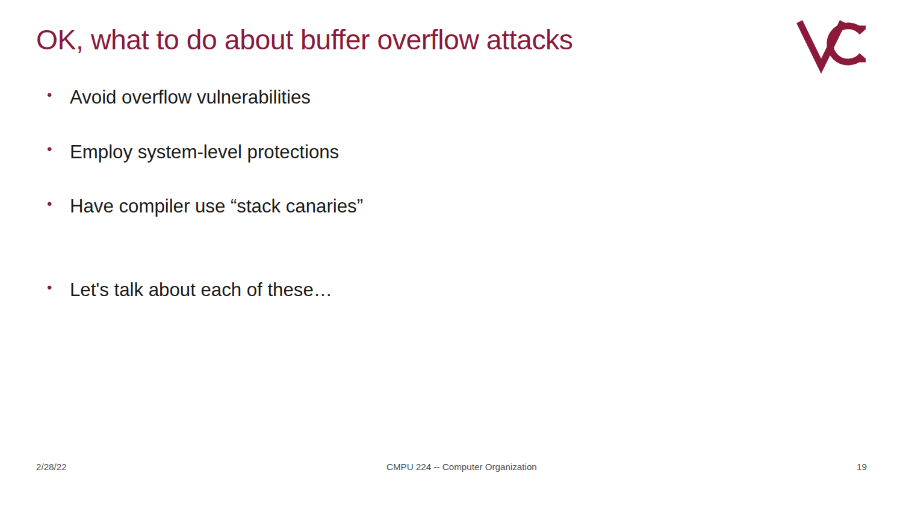OK, what to do about buffer overflow attacks
Avoid overflow vulnerabilities
Employ system-level protections
Have compiler use “stack canaries”
Let's talk about each of these…
2/28/22 CMPU 224 -- Computer Organization 19